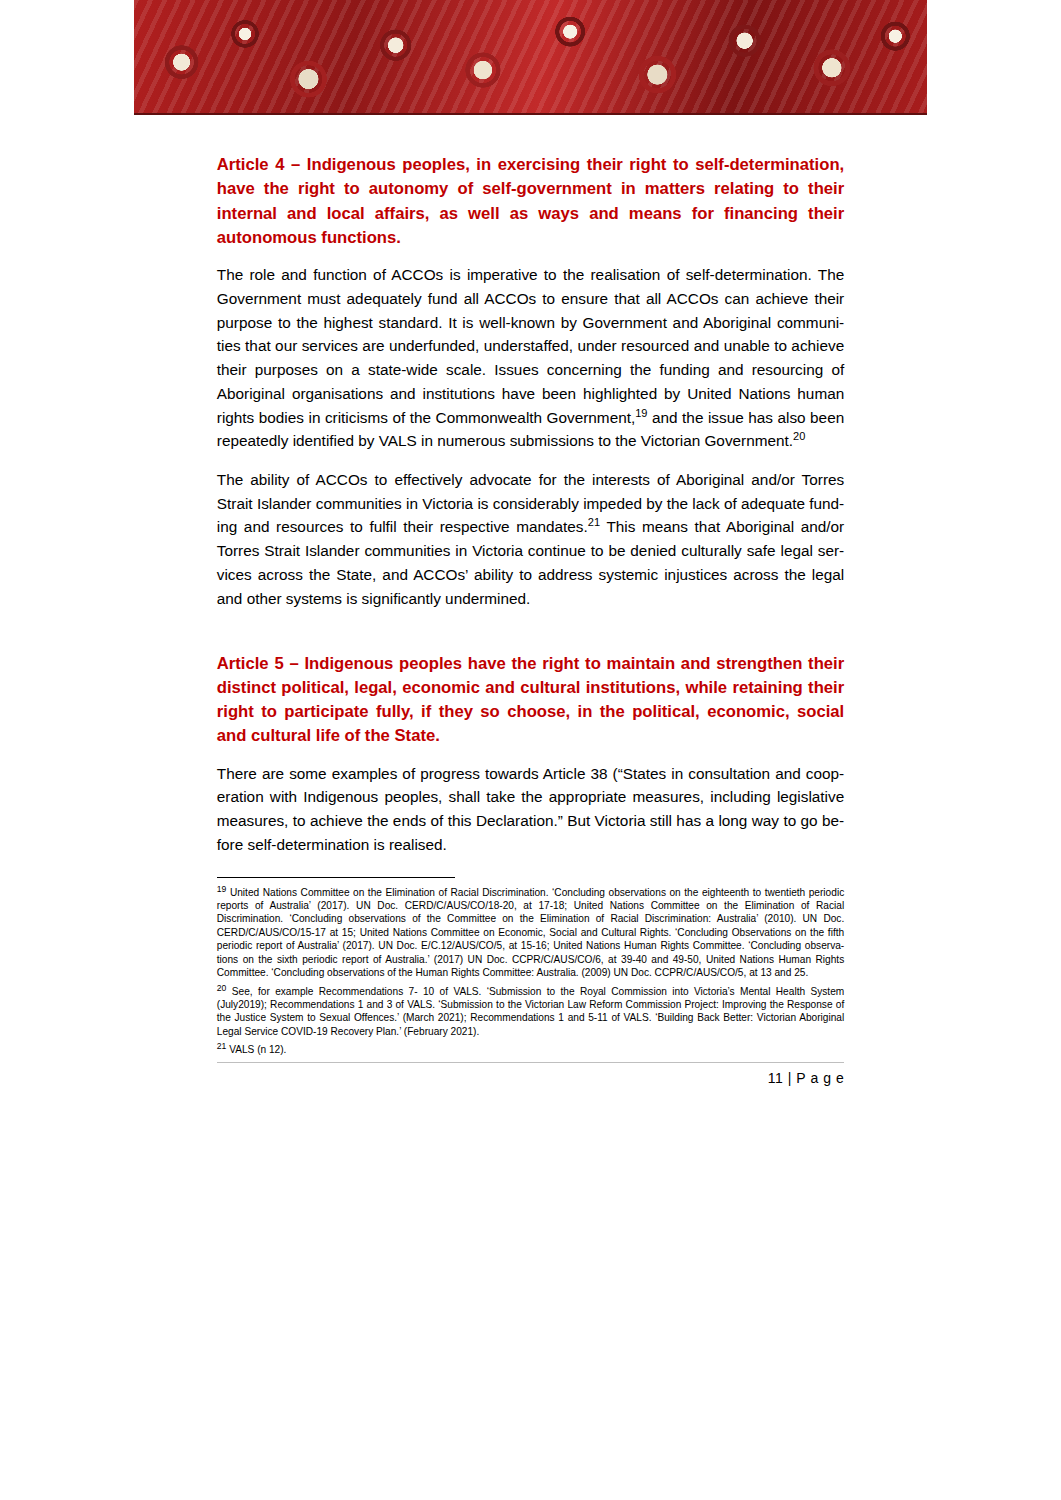Article 4 – Indigenous peoples, in exercising their right to self-determination, have the right to autonomy of self-government in matters relating to their internal and local affairs, as well as ways and means for financing their autonomous functions.
The role and function of ACCOs is imperative to the realisation of self-determination. The Government must adequately fund all ACCOs to ensure that all ACCOs can achieve their purpose to the highest standard. It is well-known by Government and Aboriginal communities that our services are underfunded, understaffed, under resourced and unable to achieve their purposes on a state-wide scale. Issues concerning the funding and resourcing of Aboriginal organisations and institutions have been highlighted by United Nations human rights bodies in criticisms of the Commonwealth Government,19 and the issue has also been repeatedly identified by VALS in numerous submissions to the Victorian Government.20
The ability of ACCOs to effectively advocate for the interests of Aboriginal and/or Torres Strait Islander communities in Victoria is considerably impeded by the lack of adequate funding and resources to fulfil their respective mandates.21 This means that Aboriginal and/or Torres Strait Islander communities in Victoria continue to be denied culturally safe legal services across the State, and ACCOs’ ability to address systemic injustices across the legal and other systems is significantly undermined.
Article 5 – Indigenous peoples have the right to maintain and strengthen their distinct political, legal, economic and cultural institutions, while retaining their right to participate fully, if they so choose, in the political, economic, social and cultural life of the State.
There are some examples of progress towards Article 38 (“States in consultation and cooperation with Indigenous peoples, shall take the appropriate measures, including legislative measures, to achieve the ends of this Declaration.” But Victoria still has a long way to go before self-determination is realised.
19 United Nations Committee on the Elimination of Racial Discrimination. ‘Concluding observations on the eighteenth to twentieth periodic reports of Australia’ (2017). UN Doc. CERD/C/AUS/CO/18-20, at 17-18; United Nations Committee on the Elimination of Racial Discrimination. ‘Concluding observations of the Committee on the Elimination of Racial Discrimination: Australia’ (2010). UN Doc. CERD/C/AUS/CO/15-17 at 15; United Nations Committee on Economic, Social and Cultural Rights. ‘Concluding Observations on the fifth periodic report of Australia’ (2017). UN Doc. E/C.12/AUS/CO/5, at 15-16; United Nations Human Rights Committee. ‘Concluding observations on the sixth periodic report of Australia.’ (2017) UN Doc. CCPR/C/AUS/CO/6, at 39-40 and 49-50, United Nations Human Rights Committee. ‘Concluding observations of the Human Rights Committee: Australia. (2009) UN Doc. CCPR/C/AUS/CO/5, at 13 and 25.
20 See, for example Recommendations 7- 10 of VALS. ‘Submission to the Royal Commission into Victoria’s Mental Health System (July2019); Recommendations 1 and 3 of VALS. ‘Submission to the Victorian Law Reform Commission Project: Improving the Response of the Justice System to Sexual Offences.’ (March 2021); Recommendations 1 and 5-11 of VALS. ‘Building Back Better: Victorian Aboriginal Legal Service COVID-19 Recovery Plan.’ (February 2021).
21 VALS (n 12).
11 | P a g e